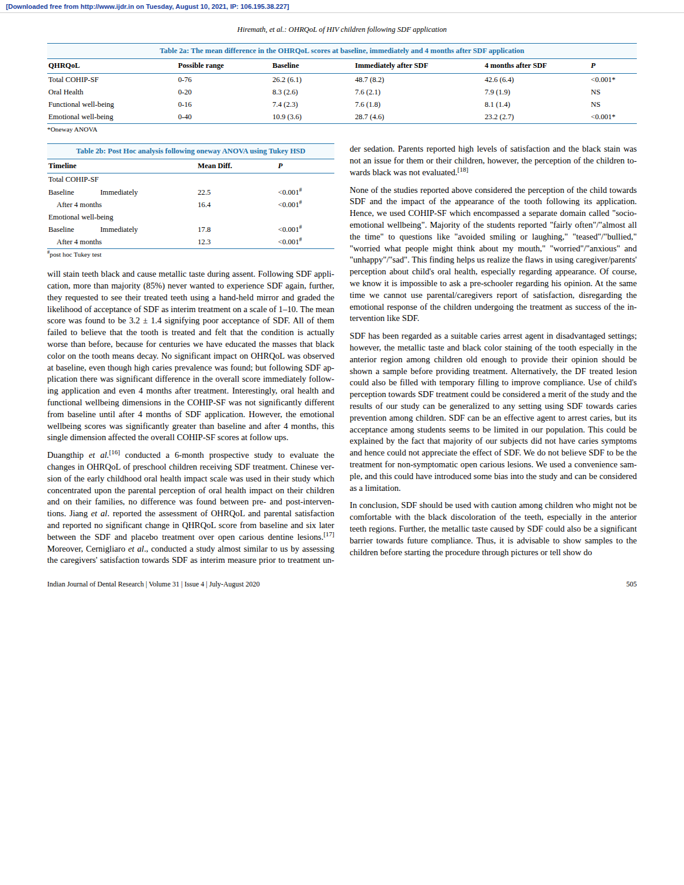[Downloaded free from http://www.ijdr.in on Tuesday, August 10, 2021, IP: 106.195.38.227]
Hiremath, et al.: OHRQoL of HIV children following SDF application
Table 2a: The mean difference in the OHRQoL scores at baseline, immediately and 4 months after SDF application
| QHRQoL | Possible range | Baseline | Immediately after SDF | 4 months after SDF | P |
| --- | --- | --- | --- | --- | --- |
| Total COHIP-SF | 0-76 | 26.2 (6.1) | 48.7 (8.2) | 42.6 (6.4) | <0.001* |
| Oral Health | 0-20 | 8.3 (2.6) | 7.6 (2.1) | 7.9 (1.9) | NS |
| Functional well-being | 0-16 | 7.4 (2.3) | 7.6 (1.8) | 8.1 (1.4) | NS |
| Emotional well-being | 0-40 | 10.9 (3.6) | 28.7 (4.6) | 23.2 (2.7) | <0.001* |
*Oneway ANOVA
Table 2b: Post Hoc analysis following oneway ANOVA using Tukey HSD
| Timeline | Mean Diff. | P |
| --- | --- | --- |
| Total COHIP-SF |
| Baseline Immediately | 22.5 | <0.001 # |
| After 4 months | 16.4 | <0.001 # |
| Emotional well-being |
| Baseline Immediately | 17.8 | <0.001 # |
| After 4 months | 12.3 | <0.001 # |
#post hoc Tukey test
will stain teeth black and cause metallic taste during assent. Following SDF application, more than majority (85%) never wanted to experience SDF again, further, they requested to see their treated teeth using a hand-held mirror and graded the likelihood of acceptance of SDF as interim treatment on a scale of 1–10. The mean score was found to be 3.2 ± 1.4 signifying poor acceptance of SDF. All of them failed to believe that the tooth is treated and felt that the condition is actually worse than before, because for centuries we have educated the masses that black color on the tooth means decay. No significant impact on OHRQoL was observed at baseline, even though high caries prevalence was found; but following SDF application there was significant difference in the overall score immediately following application and even 4 months after treatment. Interestingly, oral health and functional wellbeing dimensions in the COHIP-SF was not significantly different from baseline until after 4 months of SDF application. However, the emotional wellbeing scores was significantly greater than baseline and after 4 months, this single dimension affected the overall COHIP-SF scores at follow ups.
Duangthip et al.[16] conducted a 6-month prospective study to evaluate the changes in OHRQoL of preschool children receiving SDF treatment. Chinese version of the early childhood oral health impact scale was used in their study which concentrated upon the parental perception of oral health impact on their children and on their families, no difference was found between pre- and post-interventions. Jiang et al. reported the assessment of OHRQoL and parental satisfaction and reported no significant change in QHRQoL score from baseline and six later between the SDF and placebo treatment over open carious dentine lesions.[17] Moreover, Cernigliaro et al., conducted a study almost similar to us by assessing the caregivers' satisfaction towards SDF as interim measure prior to treatment under sedation. Parents reported high levels of satisfaction and the black stain was not an issue for them or their children, however, the perception of the children towards black was not evaluated.[18]
None of the studies reported above considered the perception of the child towards SDF and the impact of the appearance of the tooth following its application. Hence, we used COHIP-SF which encompassed a separate domain called "socio-emotional wellbeing". Majority of the students reported "fairly often"/"almost all the time" to questions like "avoided smiling or laughing," "teased"/"bullied," "worried what people might think about my mouth," "worried"/"anxious" and "unhappy"/"sad". This finding helps us realize the flaws in using caregiver/parents' perception about child's oral health, especially regarding appearance. Of course, we know it is impossible to ask a pre-schooler regarding his opinion. At the same time we cannot use parental/caregivers report of satisfaction, disregarding the emotional response of the children undergoing the treatment as success of the intervention like SDF.
SDF has been regarded as a suitable caries arrest agent in disadvantaged settings; however, the metallic taste and black color staining of the tooth especially in the anterior region among children old enough to provide their opinion should be shown a sample before providing treatment. Alternatively, the DF treated lesion could also be filled with temporary filling to improve compliance. Use of child's perception towards SDF treatment could be considered a merit of the study and the results of our study can be generalized to any setting using SDF towards caries prevention among children. SDF can be an effective agent to arrest caries, but its acceptance among students seems to be limited in our population. This could be explained by the fact that majority of our subjects did not have caries symptoms and hence could not appreciate the effect of SDF. We do not believe SDF to be the treatment for non-symptomatic open carious lesions. We used a convenience sample, and this could have introduced some bias into the study and can be considered as a limitation.
In conclusion, SDF should be used with caution among children who might not be comfortable with the black discoloration of the teeth, especially in the anterior teeth regions. Further, the metallic taste caused by SDF could also be a significant barrier towards future compliance. Thus, it is advisable to show samples to the children before starting the procedure through pictures or tell show do
Indian Journal of Dental Research | Volume 31 | Issue 4 | July-August 2020
505